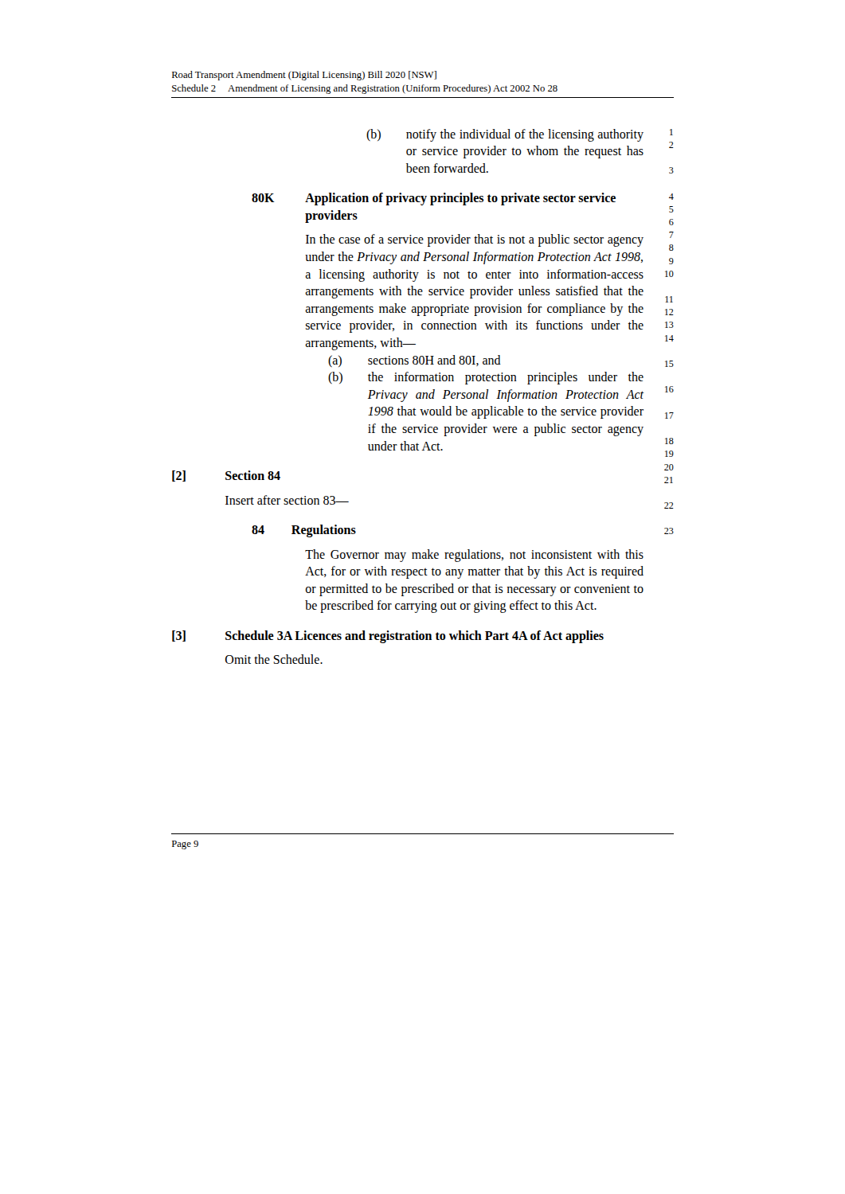Road Transport Amendment (Digital Licensing) Bill 2020 [NSW] Schedule 2 Amendment of Licensing and Registration (Uniform Procedures) Act 2002 No 28
(b)
notify the individual of the licensing authority or service provider to whom the request has been forwarded.
80K
Application of privacy principles to private sector service providers
In the case of a service provider that is not a public sector agency under the Privacy and Personal Information Protection Act 1998, a licensing authority is not to enter into information-access arrangements with the service provider unless satisfied that the arrangements make appropriate provision for compliance by the service provider, in connection with its functions under the arrangements, with—
(a)
sections 80H and 80I, and
(b)
the information protection principles under the Privacy and Personal Information Protection Act 1998 that would be applicable to the service provider if the service provider were a public sector agency under that Act.
[2]
Section 84
Insert after section 83—
84
Regulations
The Governor may make regulations, not inconsistent with this Act, for or with respect to any matter that by this Act is required or permitted to be prescribed or that is necessary or convenient to be prescribed for carrying out or giving effect to this Act.
[3]
Schedule 3A Licences and registration to which Part 4A of Act applies
Omit the Schedule.
1
2
3
4
5
6
7
8
9
10
11
12
13
14
15
16
17
18
19
20
21
22
23
Page 9